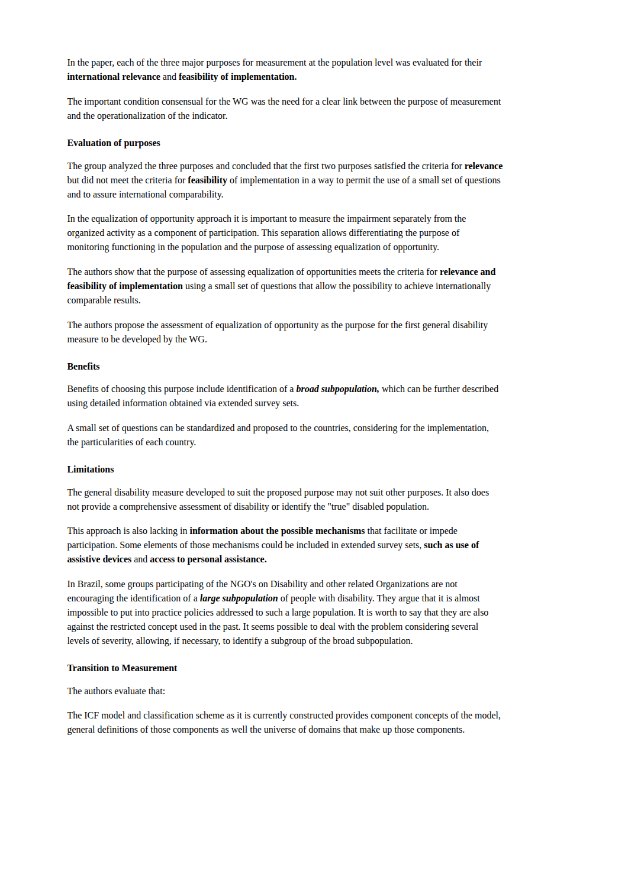In the paper, each of the three major purposes for measurement at the population level was evaluated for their international relevance and feasibility of implementation.
The important condition consensual for the WG was the need for a clear link between the purpose of measurement and the operationalization of the indicator.
Evaluation of purposes
The group analyzed the three purposes and concluded that the first two purposes satisfied the criteria for relevance but did not meet the criteria for feasibility of implementation in a way to permit the use of a small set of questions and to assure international comparability.
In the equalization of opportunity approach it is important to measure the impairment separately from the organized activity as a component of participation. This separation allows differentiating the purpose of monitoring functioning in the population and the purpose of assessing equalization of opportunity.
The authors show that the purpose of assessing equalization of opportunities meets the criteria for relevance and feasibility of implementation using a small set of questions that allow the possibility to achieve internationally comparable results.
The authors propose the assessment of equalization of opportunity as the purpose for the first general disability measure to be developed by the WG.
Benefits
Benefits of choosing this purpose include identification of a broad subpopulation, which can be further described using detailed information obtained via extended survey sets.
A small set of questions can be standardized and proposed to the countries, considering for the implementation, the particularities of each country.
Limitations
The general disability measure developed to suit the proposed purpose may not suit other purposes. It also does not provide a comprehensive assessment of disability or identify the "true" disabled population.
This approach is also lacking in information about the possible mechanisms that facilitate or impede participation. Some elements of those mechanisms could be included in extended survey sets, such as use of assistive devices and access to personal assistance.
In Brazil, some groups participating of the NGO's on Disability and other related Organizations are not encouraging the identification of a large subpopulation of people with disability. They argue that it is almost impossible to put into practice policies addressed to such a large population. It is worth to say that they are also against the restricted concept used in the past. It seems possible to deal with the problem considering several levels of severity, allowing, if necessary, to identify a subgroup of the broad subpopulation.
Transition to Measurement
The authors evaluate that:
The ICF model and classification scheme as it is currently constructed provides component concepts of the model, general definitions of those components as well the universe of domains that make up those components.